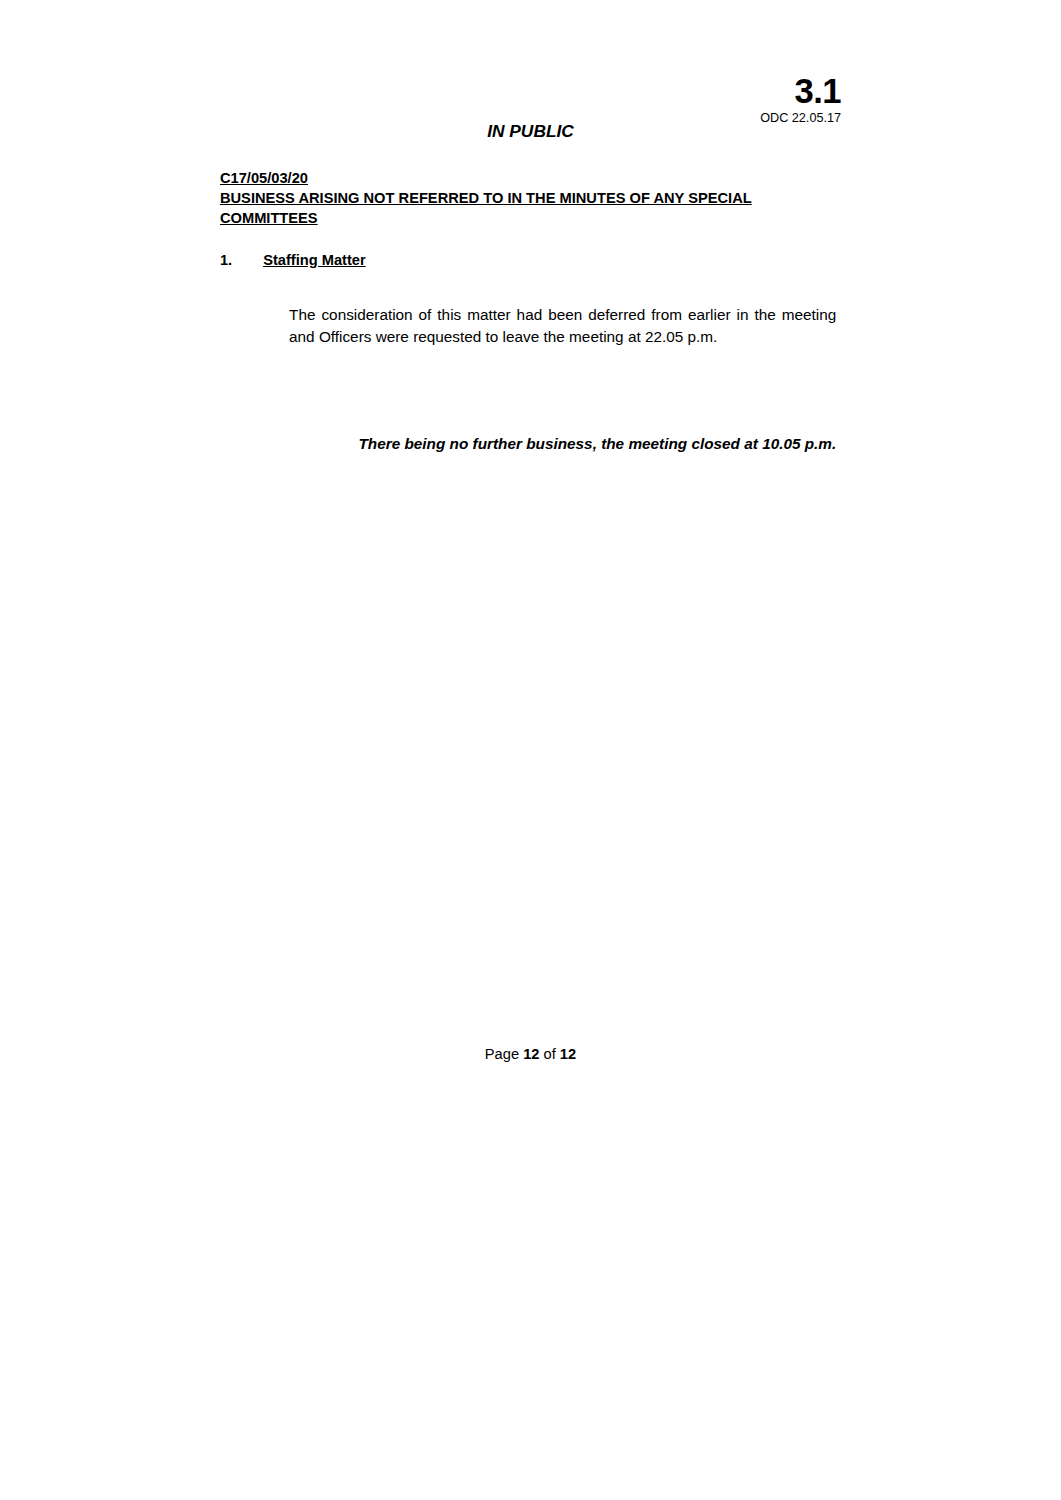3.1
ODC 22.05.17
IN PUBLIC
C17/05/03/20
BUSINESS ARISING NOT REFERRED TO IN THE MINUTES OF ANY SPECIAL COMMITTEES
1.
Staffing Matter
The consideration of this matter had been deferred from earlier in the meeting and Officers were requested to leave the meeting at 22.05 p.m.
There being no further business, the meeting closed at 10.05 p.m.
Page 12 of 12